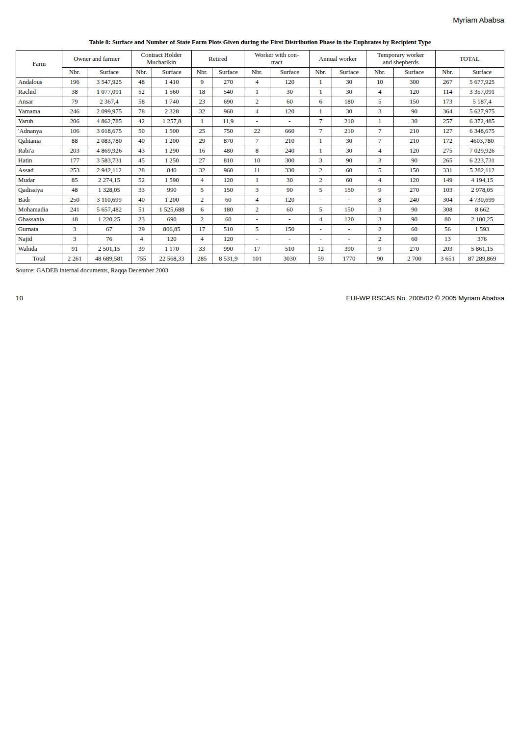Myriam Ababsa
Table 8: Surface and Number of State Farm Plots Given during the First Distribution Phase in the Euphrates by Recipient Type
| Farm | Owner and farmer | Contract Holder Mucharikin | Retired | Worker with con- tract | Annual worker | Temporary worker and shepherds | TOTAL |
| --- | --- | --- | --- | --- | --- | --- | --- |
| Nbr. | Surface | Nbr. | Surface | Nbr. | Surface | Nbr. | Surface | Nbr. | Surface | Nbr. | Surface | Nbr. | Surface |
| Andalous | 196 | 3 547,925 | 48 | 1 410 | 9 | 270 | 4 | 120 | 1 | 30 | 10 | 300 | 267 | 5 677,925 |
| Rachid | 38 | 1 077,091 | 52 | 1 560 | 18 | 540 | 1 | 30 | 1 | 30 | 4 | 120 | 114 | 3 357,091 |
| Ansar | 79 | 2 367,4 | 58 | 1 740 | 23 | 690 | 2 | 60 | 6 | 180 | 5 | 150 | 173 | 5 187,4 |
| Yamama | 246 | 2 099,975 | 78 | 2 328 | 32 | 960 | 4 | 120 | 1 | 30 | 3 | 90 | 364 | 5 627,975 |
| Yarub | 206 | 4 862,785 | 42 | 1 257,8 | 1 | 11,9 | - | - | 7 | 210 | 1 | 30 | 257 | 6 372,485 |
| 'Adnanya | 106 | 3 018,675 | 50 | 1 500 | 25 | 750 | 22 | 660 | 7 | 210 | 7 | 210 | 127 | 6 348,675 |
| Qahtania | 88 | 2 083,780 | 40 | 1 200 | 29 | 870 | 7 | 210 | 1 | 30 | 7 | 210 | 172 | 4603,780 |
| Rabi'a | 203 | 4 869,926 | 43 | 1 290 | 16 | 480 | 8 | 240 | 1 | 30 | 4 | 120 | 275 | 7 029,926 |
| Hatin | 177 | 3 583,731 | 45 | 1 250 | 27 | 810 | 10 | 300 | 3 | 90 | 3 | 90 | 265 | 6 223,731 |
| Assad | 253 | 2 942,112 | 28 | 840 | 32 | 960 | 11 | 330 | 2 | 60 | 5 | 150 | 331 | 5 282,112 |
| Mudar | 85 | 2 274,15 | 52 | 1 590 | 4 | 120 | 1 | 30 | 2 | 60 | 4 | 120 | 149 | 4 194,15 |
| Qadissiya | 48 | 1 328,05 | 33 | 990 | 5 | 150 | 3 | 90 | 5 | 150 | 9 | 270 | 103 | 2 978,05 |
| Badr | 250 | 3 110,699 | 40 | 1 200 | 2 | 60 | 4 | 120 | - | - | 8 | 240 | 304 | 4 730,699 |
| Mohamadia | 241 | 5 657,482 | 51 | 1 525,688 | 6 | 180 | 2 | 60 | 5 | 150 | 3 | 90 | 308 | 8 662 |
| Ghassania | 48 | 1 220,25 | 23 | 690 | 2 | 60 | - | - | 4 | 120 | 3 | 90 | 80 | 2 180,25 |
| Gurnata | 3 | 67 | 29 | 806,85 | 17 | 510 | 5 | 150 | - | - | 2 | 60 | 56 | 1 593 |
| Najid | 3 | 76 | 4 | 120 | 4 | 120 | - | - | - | - | 2 | 60 | 13 | 376 |
| Wahida | 91 | 2 501,15 | 39 | 1 170 | 33 | 990 | 17 | 510 | 12 | 390 | 9 | 270 | 203 | 5 861,15 |
| Total | 2 261 | 48 689,581 | 755 | 22 568,33 | 285 | 8 531,9 | 101 | 3030 | 59 | 1770 | 90 | 2 700 | 3 651 | 87 289,869 |
Source: GADEB internal documents, Raqqa December 2003
10 EUI-WP RSCAS No. 2005/02 © 2005 Myriam Ababsa